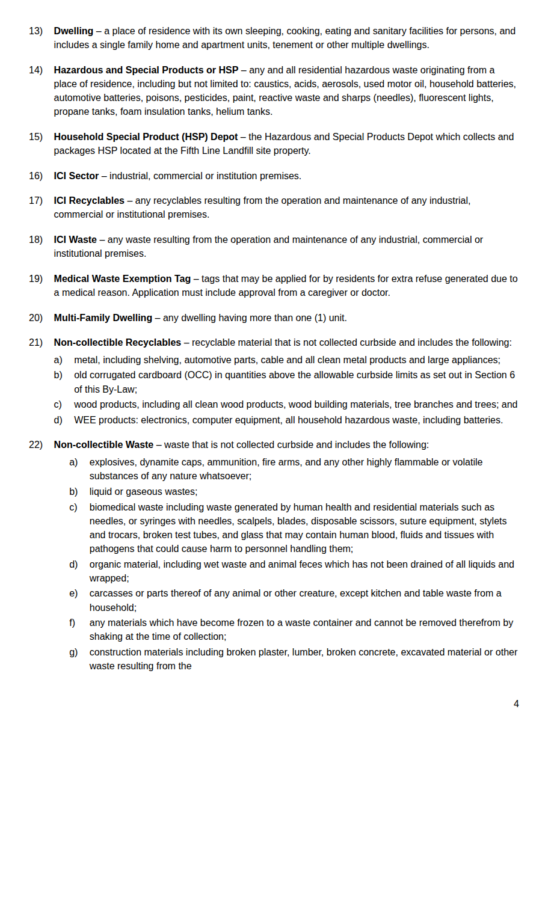13) Dwelling – a place of residence with its own sleeping, cooking, eating and sanitary facilities for persons, and includes a single family home and apartment units, tenement or other multiple dwellings.
14) Hazardous and Special Products or HSP – any and all residential hazardous waste originating from a place of residence, including but not limited to: caustics, acids, aerosols, used motor oil, household batteries, automotive batteries, poisons, pesticides, paint, reactive waste and sharps (needles), fluorescent lights, propane tanks, foam insulation tanks, helium tanks.
15) Household Special Product (HSP) Depot – the Hazardous and Special Products Depot which collects and packages HSP located at the Fifth Line Landfill site property.
16) ICI Sector – industrial, commercial or institution premises.
17) ICI Recyclables – any recyclables resulting from the operation and maintenance of any industrial, commercial or institutional premises.
18) ICI Waste – any waste resulting from the operation and maintenance of any industrial, commercial or institutional premises.
19) Medical Waste Exemption Tag – tags that may be applied for by residents for extra refuse generated due to a medical reason. Application must include approval from a caregiver or doctor.
20) Multi-Family Dwelling – any dwelling having more than one (1) unit.
21) Non-collectible Recyclables – recyclable material that is not collected curbside and includes the following:
a) metal, including shelving, automotive parts, cable and all clean metal products and large appliances;
b) old corrugated cardboard (OCC) in quantities above the allowable curbside limits as set out in Section 6 of this By-Law;
c) wood products, including all clean wood products, wood building materials, tree branches and trees; and
d) WEE products: electronics, computer equipment, all household hazardous waste, including batteries.
22) Non-collectible Waste – waste that is not collected curbside and includes the following:
a) explosives, dynamite caps, ammunition, fire arms, and any other highly flammable or volatile substances of any nature whatsoever;
b) liquid or gaseous wastes;
c) biomedical waste including waste generated by human health and residential materials such as needles, or syringes with needles, scalpels, blades, disposable scissors, suture equipment, stylets and trocars, broken test tubes, and glass that may contain human blood, fluids and tissues with pathogens that could cause harm to personnel handling them;
d) organic material, including wet waste and animal feces which has not been drained of all liquids and wrapped;
e) carcasses or parts thereof of any animal or other creature, except kitchen and table waste from a household;
f) any materials which have become frozen to a waste container and cannot be removed therefrom by shaking at the time of collection;
g) construction materials including broken plaster, lumber, broken concrete, excavated material or other waste resulting from the
4